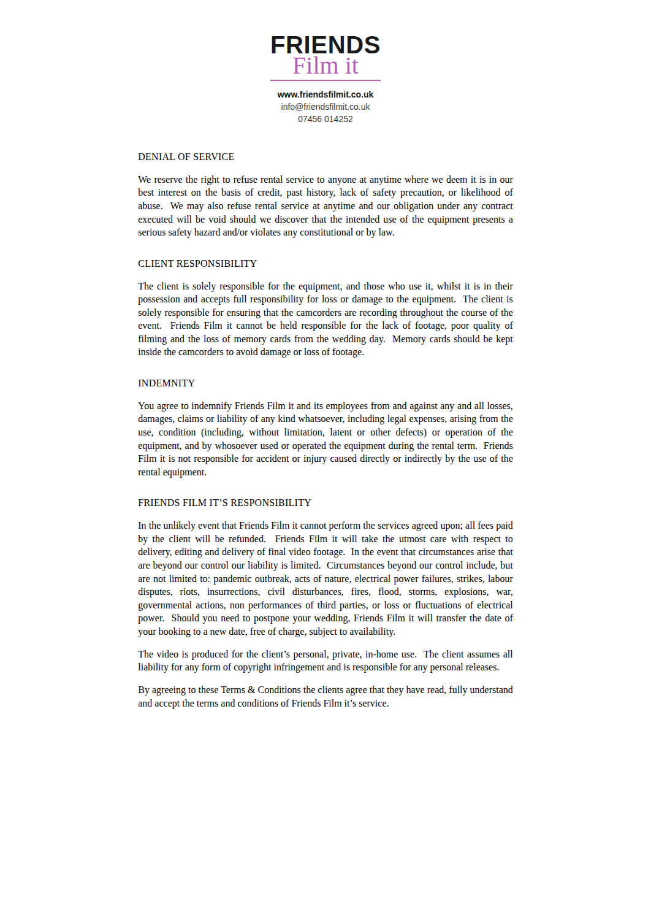FRIENDS Film it
www.friendsfilmit.co.uk
info@friendsfilmit.co.uk
07456 014252
Denial of Service
We reserve the right to refuse rental service to anyone at anytime where we deem it is in our best interest on the basis of credit, past history, lack of safety precaution, or likelihood of abuse. We may also refuse rental service at anytime and our obligation under any contract executed will be void should we discover that the intended use of the equipment presents a serious safety hazard and/or violates any constitutional or by law.
Client Responsibility
The client is solely responsible for the equipment, and those who use it, whilst it is in their possession and accepts full responsibility for loss or damage to the equipment. The client is solely responsible for ensuring that the camcorders are recording throughout the course of the event. Friends Film it cannot be held responsible for the lack of footage, poor quality of filming and the loss of memory cards from the wedding day. Memory cards should be kept inside the camcorders to avoid damage or loss of footage.
Indemnity
You agree to indemnify Friends Film it and its employees from and against any and all losses, damages, claims or liability of any kind whatsoever, including legal expenses, arising from the use, condition (including, without limitation, latent or other defects) or operation of the equipment, and by whosoever used or operated the equipment during the rental term. Friends Film it is not responsible for accident or injury caused directly or indirectly by the use of the rental equipment.
Friends Film it’s Responsibility
In the unlikely event that Friends Film it cannot perform the services agreed upon; all fees paid by the client will be refunded. Friends Film it will take the utmost care with respect to delivery, editing and delivery of final video footage. In the event that circumstances arise that are beyond our control our liability is limited. Circumstances beyond our control include, but are not limited to: pandemic outbreak, acts of nature, electrical power failures, strikes, labour disputes, riots, insurrections, civil disturbances, fires, flood, storms, explosions, war, governmental actions, non performances of third parties, or loss or fluctuations of electrical power. Should you need to postpone your wedding, Friends Film it will transfer the date of your booking to a new date, free of charge, subject to availability.
The video is produced for the client’s personal, private, in-home use. The client assumes all liability for any form of copyright infringement and is responsible for any personal releases.
By agreeing to these Terms & Conditions the clients agree that they have read, fully understand and accept the terms and conditions of Friends Film it’s service.